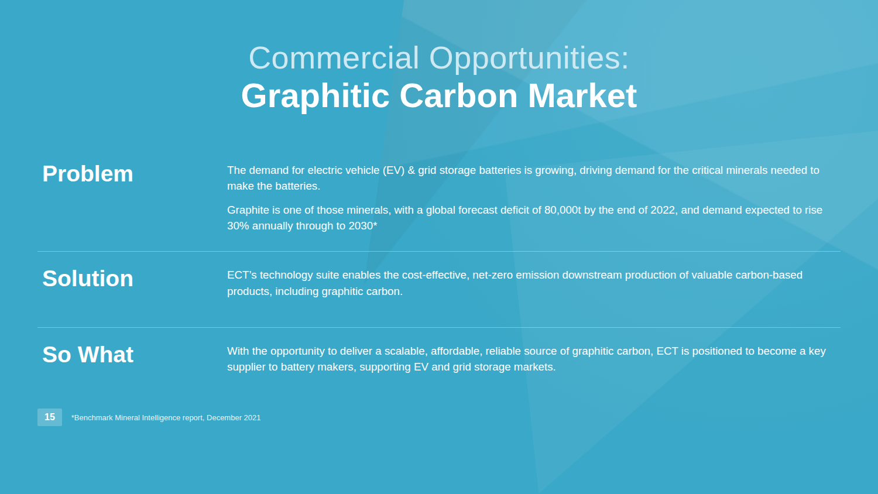Commercial Opportunities: Graphitic Carbon Market
Problem
The demand for electric vehicle (EV) & grid storage batteries is growing, driving demand for the critical minerals needed to make the batteries.
Graphite is one of those minerals, with a global forecast deficit of 80,000t by the end of 2022, and demand expected to rise 30% annually through to 2030*
Solution
ECT’s technology suite enables the cost-effective, net-zero emission downstream production of valuable carbon-based products, including graphitic carbon.
So What
With the opportunity to deliver a scalable, affordable, reliable source of graphitic carbon, ECT is positioned to become a key supplier to battery makers, supporting EV and grid storage markets.
15 *Benchmark Mineral Intelligence report, December 2021